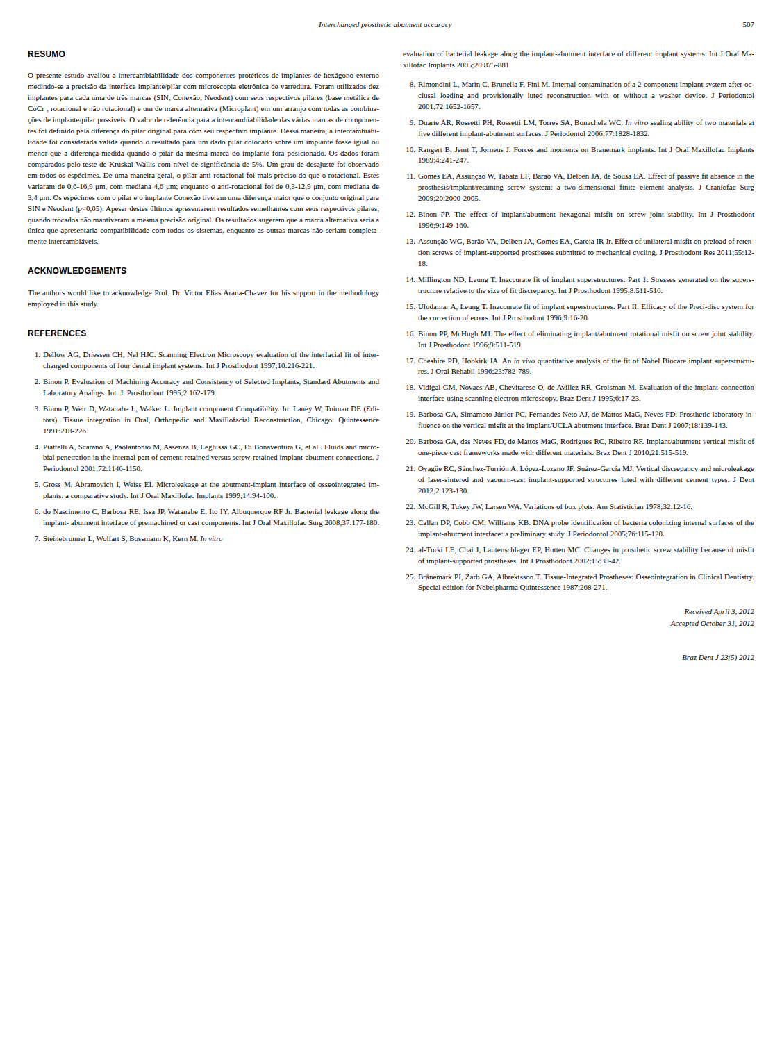Interchanged prosthetic abutment accuracy 507
RESUMO
O presente estudo avaliou a intercambiabilidade dos componentes protéticos de implantes de hexágono externo medindo-se a precisão da interface implante/pilar com microscopia eletrônica de varredura. Foram utilizados dez implantes para cada uma de três marcas (SIN, Conexão, Neodent) com seus respectivos pilares (base metálica de CoCr , rotacional e não rotacional) e um de marca alternativa (Microplant) em um arranjo com todas as combinações de implante/pilar possíveis. O valor de referência para a intercambiabilidade das várias marcas de componentes foi definido pela diferença do pilar original para com seu respectivo implante. Dessa maneira, a intercambiabilidade foi considerada válida quando o resultado para um dado pilar colocado sobre um implante fosse igual ou menor que a diferença medida quando o pilar da mesma marca do implante fora posicionado. Os dados foram comparados pelo teste de Kruskal-Wallis com nível de significância de 5%. Um grau de desajuste foi observado em todos os espécimes. De uma maneira geral, o pilar anti-rotacional foi mais preciso do que o rotacional. Estes variaram de 0,6-16,9 μm, com mediana 4,6 μm; enquanto o anti-rotacional foi de 0,3-12,9 μm, com mediana de 3,4 μm. Os espécimes com o pilar e o implante Conexão tiveram uma diferença maior que o conjunto original para SIN e Neodent (p<0,05). Apesar destes últimos apresentarem resultados semelhantes com seus respectivos pilares, quando trocados não mantiveram a mesma precisão original. Os resultados sugerem que a marca alternativa seria a única que apresentaria compatibilidade com todos os sistemas, enquanto as outras marcas não seriam completamente intercambiáveis.
ACKNOWLEDGEMENTS
The authors would like to acknowledge Prof. Dr. Victor Elias Arana-Chavez for his support in the methodology employed in this study.
REFERENCES
Dellow AG, Driessen CH, Nel HJC. Scanning Electron Microscopy evaluation of the interfacial fit of interchanged components of four dental implant systems. Int J Prosthodont 1997;10:216-221.
Binon P. Evaluation of Machining Accuracy and Consistency of Selected Implants, Standard Abutments and Laboratory Analogs. Int. J. Prosthodont 1995;2:162-179.
Binon P, Weir D, Watanabe L, Walker L. Implant component Compatibility. In: Laney W, Toiman DE (Editors). Tissue integration in Oral, Orthopedic and Maxillofacial Reconstruction, Chicago: Quintessence 1991:218-226.
Piattelli A, Scarano A, Paolantonio M, Assenza B, Leghissa GC, Di Bonaventura G, et al.. Fluids and microbial penetration in the internal part of cement-retained versus screw-retained implant-abutment connections. J Periodontol 2001;72:1146-1150.
Gross M, Abramovich I, Weiss EI. Microleakage at the abutment-implant interface of osseointegrated implants: a comparative study. Int J Oral Maxillofac Implants 1999;14:94-100.
do Nascimento C, Barbosa RE, Issa JP, Watanabe E, Ito IY, Albuquerque RF Jr. Bacterial leakage along the implant- abutment interface of premachined or cast components. Int J Oral Maxillofac Surg 2008;37:177-180.
Steinebrunner L, Wolfart S, Bossmann K, Kern M. In vitro
evaluation of bacterial leakage along the implant-abutment interface of different implant systems. Int J Oral Maxillofac Implants 2005;20:875-881.
Rimondini L, Marin C, Brunella F, Fini M. Internal contamination of a 2-component implant system after occlusal loading and provisionally luted reconstruction with or without a washer device. J Periodontol 2001;72:1652-1657.
Duarte AR, Rossetti PH, Rossetti LM, Torres SA, Bonachela WC. In vitro sealing ability of two materials at five different implant-abutment surfaces. J Periodontol 2006;77:1828-1832.
Rangert B, Jemt T, Jorneus J. Forces and moments on Branemark implants. Int J Oral Maxillofac Implants 1989;4:241-247.
Gomes EA, Assunção W, Tabata LF, Barão VA, Delben JA, de Sousa EA. Effect of passive fit absence in the prosthesis/implant/retaining screw system: a two-dimensional finite element analysis. J Craniofac Surg 2009;20:2000-2005.
Binon PP. The effect of implant/abutment hexagonal misfit on screw joint stability. Int J Prosthodont 1996;9:149-160.
Assunção WG, Barão VA, Delben JA, Gomes EA, Garcia IR Jr. Effect of unilateral misfit on preload of retention screws of implant-supported prostheses submitted to mechanical cycling. J Prosthodont Res 2011;55:12-18.
Millington ND, Leung T. Inaccurate fit of implant superstructures. Part 1: Stresses generated on the superstructure relative to the size of fit discrepancy. Int J Prosthodont 1995;8:511-516.
Uludamar A, Leung T. Inaccurate fit of implant superstructures. Part II: Efficacy of the Preci-disc system for the correction of errors. Int J Prosthodont 1996;9:16-20.
Binon PP, McHugh MJ. The effect of eliminating implant/abutment rotational misfit on screw joint stability. Int J Prosthodont 1996;9:511-519.
Cheshire PD, Hobkirk JA. An in vivo quantitative analysis of the fit of Nobel Biocare implant superstructures. J Oral Rehabil 1996;23:782-789.
Vidigal GM, Novaes AB, Chevitarese O, de Avillez RR, Groisman M. Evaluation of the implant-connection interface using scanning electron microscopy. Braz Dent J 1995;6:17-23.
Barbosa GA, Simamoto Júnior PC, Fernandes Neto AJ, de Mattos MaG, Neves FD. Prosthetic laboratory influence on the vertical misfit at the implant/UCLA abutment interface. Braz Dent J 2007;18:139-143.
Barbosa GA, das Neves FD, de Mattos MaG, Rodrigues RC, Ribeiro RF. Implant/abutment vertical misfit of one-piece cast frameworks made with different materials. Braz Dent J 2010;21:515-519.
Oyagüe RC, Sánchez-Turrión A, López-Lozano JF, Suárez-García MJ. Vertical discrepancy and microleakage of laser-sintered and vacuum-cast implant-supported structures luted with different cement types. J Dent 2012;2:123-130.
McGill R, Tukey JW, Larsen WA. Variations of box plots. Am Statistician 1978;32:12-16.
Callan DP, Cobb CM, Williams KB. DNA probe identification of bacteria colonizing internal surfaces of the implant-abutment interface: a preliminary study. J Periodontol 2005;76:115-120.
al-Turki LE, Chai J, Lautenschlager EP, Hutten MC. Changes in prosthetic screw stability because of misfit of implant-supported prostheses. Int J Prosthodont 2002;15:38-42.
Brånemark PI, Zarb GA, Albrektsson T. Tissue-Integrated Prostheses: Osseointegration in Clinical Dentistry. Special edition for Nobelpharma Quintessence 1987:268-271.
Received April 3, 2012
Accepted October 31, 2012
Braz Dent J 23(5) 2012